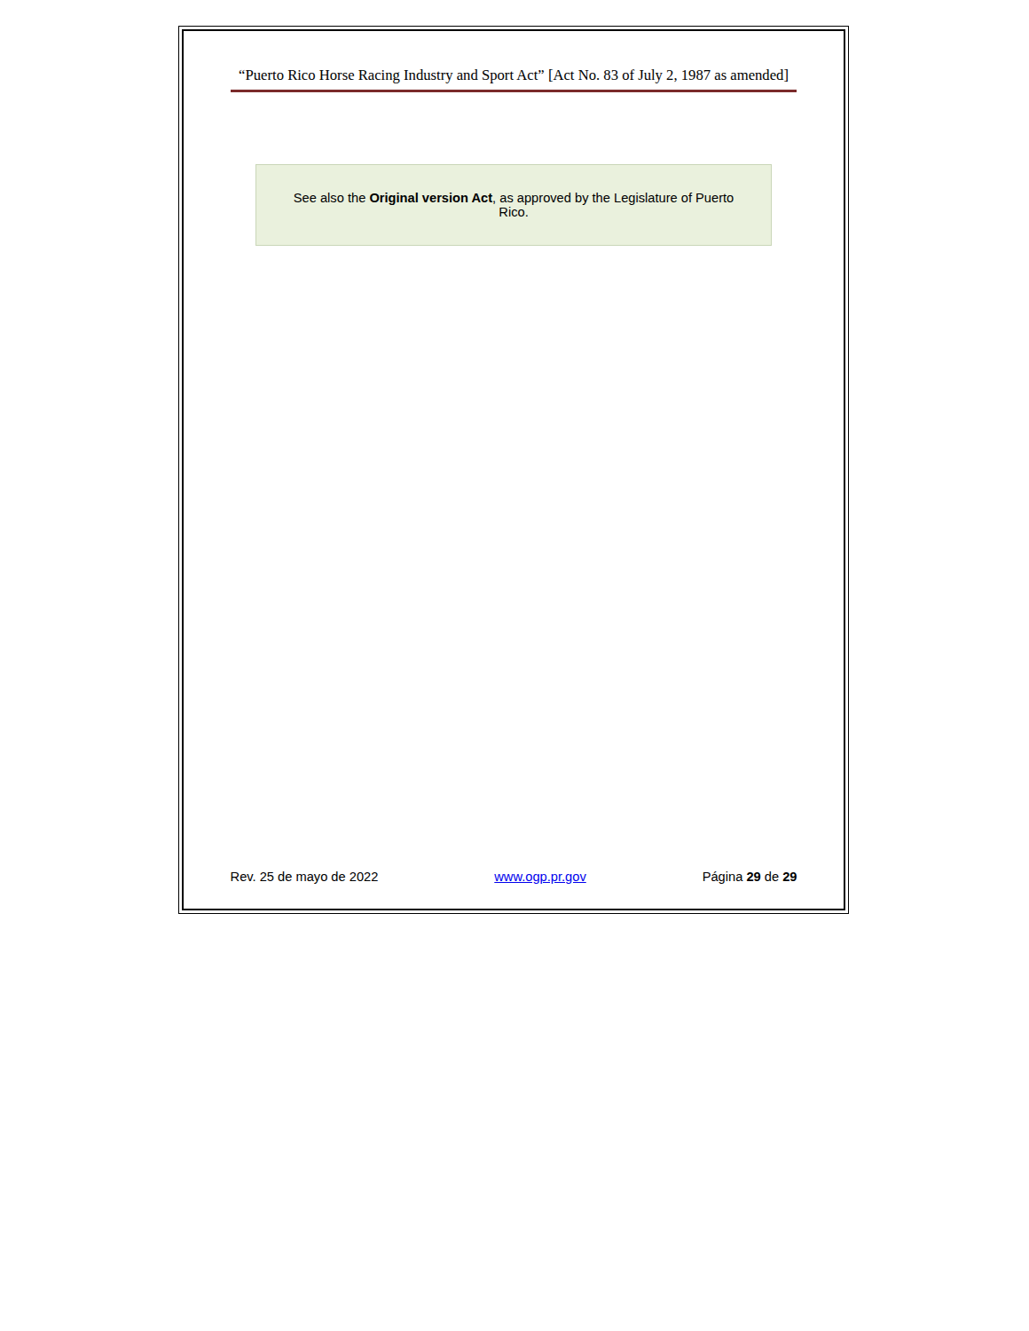“Puerto Rico Horse Racing Industry and Sport Act” [Act No. 83 of July 2, 1987 as amended]
See also the Original version Act, as approved by the Legislature of Puerto Rico.
Rev. 25 de mayo de 2022
www.ogp.pr.gov
Página 29 de 29